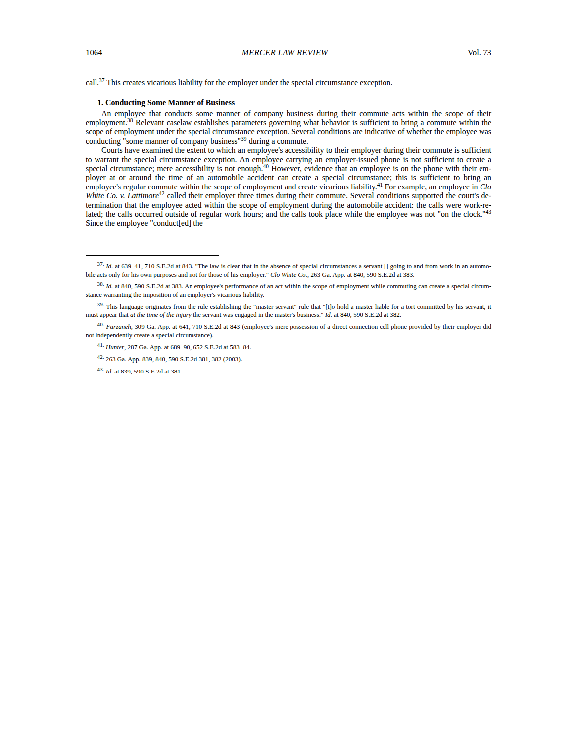1064 MERCER LAW REVIEW Vol. 73
call.37 This creates vicarious liability for the employer under the special circumstance exception.
1. Conducting Some Manner of Business
An employee that conducts some manner of company business during their commute acts within the scope of their employment.38 Relevant caselaw establishes parameters governing what behavior is sufficient to bring a commute within the scope of employment under the special circumstance exception. Several conditions are indicative of whether the employee was conducting "some manner of company business"39 during a commute.
Courts have examined the extent to which an employee's accessibility to their employer during their commute is sufficient to warrant the special circumstance exception. An employee carrying an employer-issued phone is not sufficient to create a special circumstance; mere accessibility is not enough.40 However, evidence that an employee is on the phone with their employer at or around the time of an automobile accident can create a special circumstance; this is sufficient to bring an employee's regular commute within the scope of employment and create vicarious liability.41 For example, an employee in Clo White Co. v. Lattimore42 called their employer three times during their commute. Several conditions supported the court's determination that the employee acted within the scope of employment during the automobile accident: the calls were work-related; the calls occurred outside of regular work hours; and the calls took place while the employee was not "on the clock."43 Since the employee "conduct[ed] the
37. Id. at 639–41, 710 S.E.2d at 843. "The law is clear that in the absence of special circumstances a servant [] going to and from work in an automobile acts only for his own purposes and not for those of his employer." Clo White Co., 263 Ga. App. at 840, 590 S.E.2d at 383.
38. Id. at 840, 590 S.E.2d at 383. An employee's performance of an act within the scope of employment while commuting can create a special circumstance warranting the imposition of an employer's vicarious liability.
39. This language originates from the rule establishing the "master-servant" rule that "[t]o hold a master liable for a tort committed by his servant, it must appear that at the time of the injury the servant was engaged in the master's business." Id. at 840, 590 S.E.2d at 382.
40. Farzaneh, 309 Ga. App. at 641, 710 S.E.2d at 843 (employee's mere possession of a direct connection cell phone provided by their employer did not independently create a special circumstance).
41. Hunter, 287 Ga. App. at 689–90, 652 S.E.2d at 583–84.
42. 263 Ga. App. 839, 840, 590 S.E.2d 381, 382 (2003).
43. Id. at 839, 590 S.E.2d at 381.